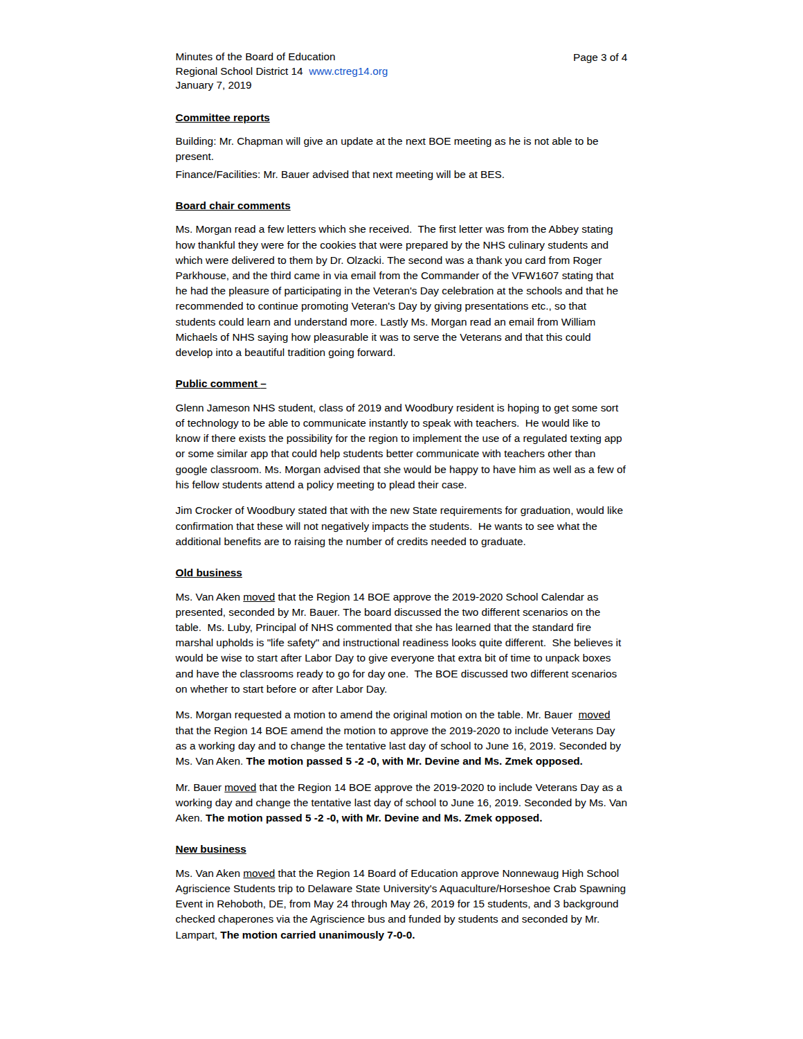Page 3 of 4
Minutes of the Board of Education
Regional School District 14 www.ctreg14.org
January 7, 2019
Committee reports
Building: Mr. Chapman will give an update at the next BOE meeting as he is not able to be present.
Finance/Facilities: Mr. Bauer advised that next meeting will be at BES.
Board chair comments
Ms. Morgan read a few letters which she received. The first letter was from the Abbey stating how thankful they were for the cookies that were prepared by the NHS culinary students and which were delivered to them by Dr. Olzacki. The second was a thank you card from Roger Parkhouse, and the third came in via email from the Commander of the VFW1607 stating that he had the pleasure of participating in the Veteran's Day celebration at the schools and that he recommended to continue promoting Veteran's Day by giving presentations etc., so that students could learn and understand more. Lastly Ms. Morgan read an email from William Michaels of NHS saying how pleasurable it was to serve the Veterans and that this could develop into a beautiful tradition going forward.
Public comment –
Glenn Jameson NHS student, class of 2019 and Woodbury resident is hoping to get some sort of technology to be able to communicate instantly to speak with teachers. He would like to know if there exists the possibility for the region to implement the use of a regulated texting app or some similar app that could help students better communicate with teachers other than google classroom. Ms. Morgan advised that she would be happy to have him as well as a few of his fellow students attend a policy meeting to plead their case.
Jim Crocker of Woodbury stated that with the new State requirements for graduation, would like confirmation that these will not negatively impacts the students. He wants to see what the additional benefits are to raising the number of credits needed to graduate.
Old business
Ms. Van Aken moved that the Region 14 BOE approve the 2019-2020 School Calendar as presented, seconded by Mr. Bauer. The board discussed the two different scenarios on the table. Ms. Luby, Principal of NHS commented that she has learned that the standard fire marshal upholds is "life safety" and instructional readiness looks quite different. She believes it would be wise to start after Labor Day to give everyone that extra bit of time to unpack boxes and have the classrooms ready to go for day one. The BOE discussed two different scenarios on whether to start before or after Labor Day.
Ms. Morgan requested a motion to amend the original motion on the table. Mr. Bauer moved that the Region 14 BOE amend the motion to approve the 2019-2020 to include Veterans Day as a working day and to change the tentative last day of school to June 16, 2019. Seconded by Ms. Van Aken. The motion passed 5 -2 -0, with Mr. Devine and Ms. Zmek opposed.
Mr. Bauer moved that the Region 14 BOE approve the 2019-2020 to include Veterans Day as a working day and change the tentative last day of school to June 16, 2019. Seconded by Ms. Van Aken. The motion passed 5 -2 -0, with Mr. Devine and Ms. Zmek opposed.
New business
Ms. Van Aken moved that the Region 14 Board of Education approve Nonnewaug High School Agriscience Students trip to Delaware State University's Aquaculture/Horseshoe Crab Spawning Event in Rehoboth, DE, from May 24 through May 26, 2019 for 15 students, and 3 background checked chaperones via the Agriscience bus and funded by students and seconded by Mr. Lampart, The motion carried unanimously 7-0-0.